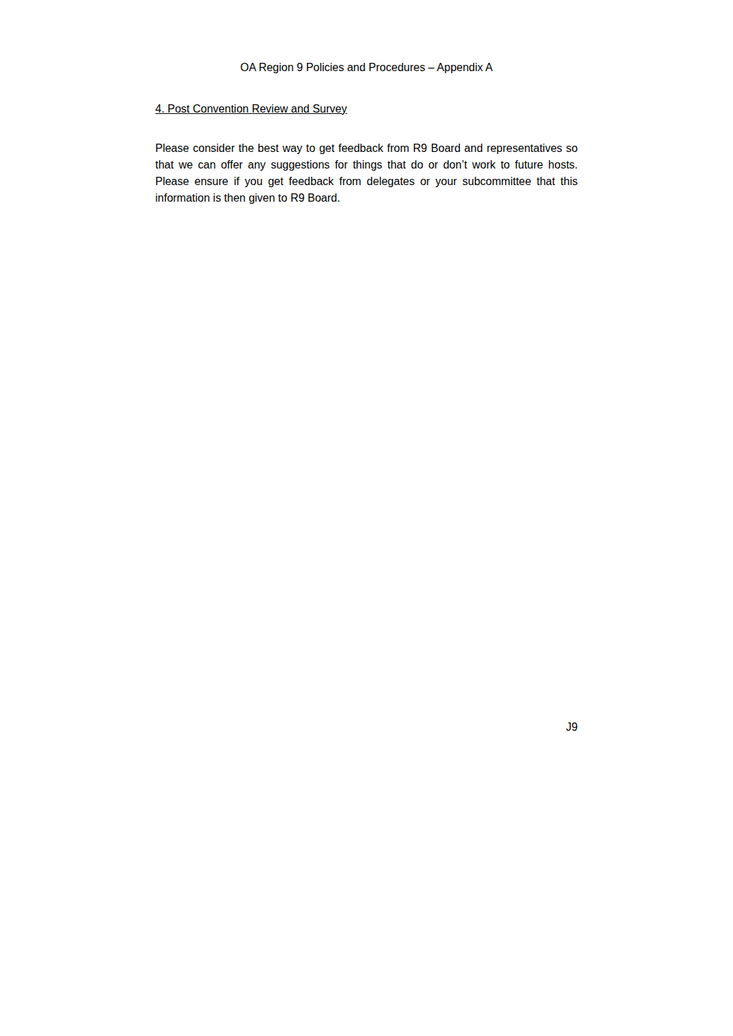OA Region 9 Policies and Procedures – Appendix A
4. Post Convention Review and Survey
Please consider the best way to get feedback from R9 Board and representatives so that we can offer any suggestions for things that do or don’t work to future hosts. Please ensure if you get feedback from delegates or your subcommittee that this information is then given to R9 Board.
J9